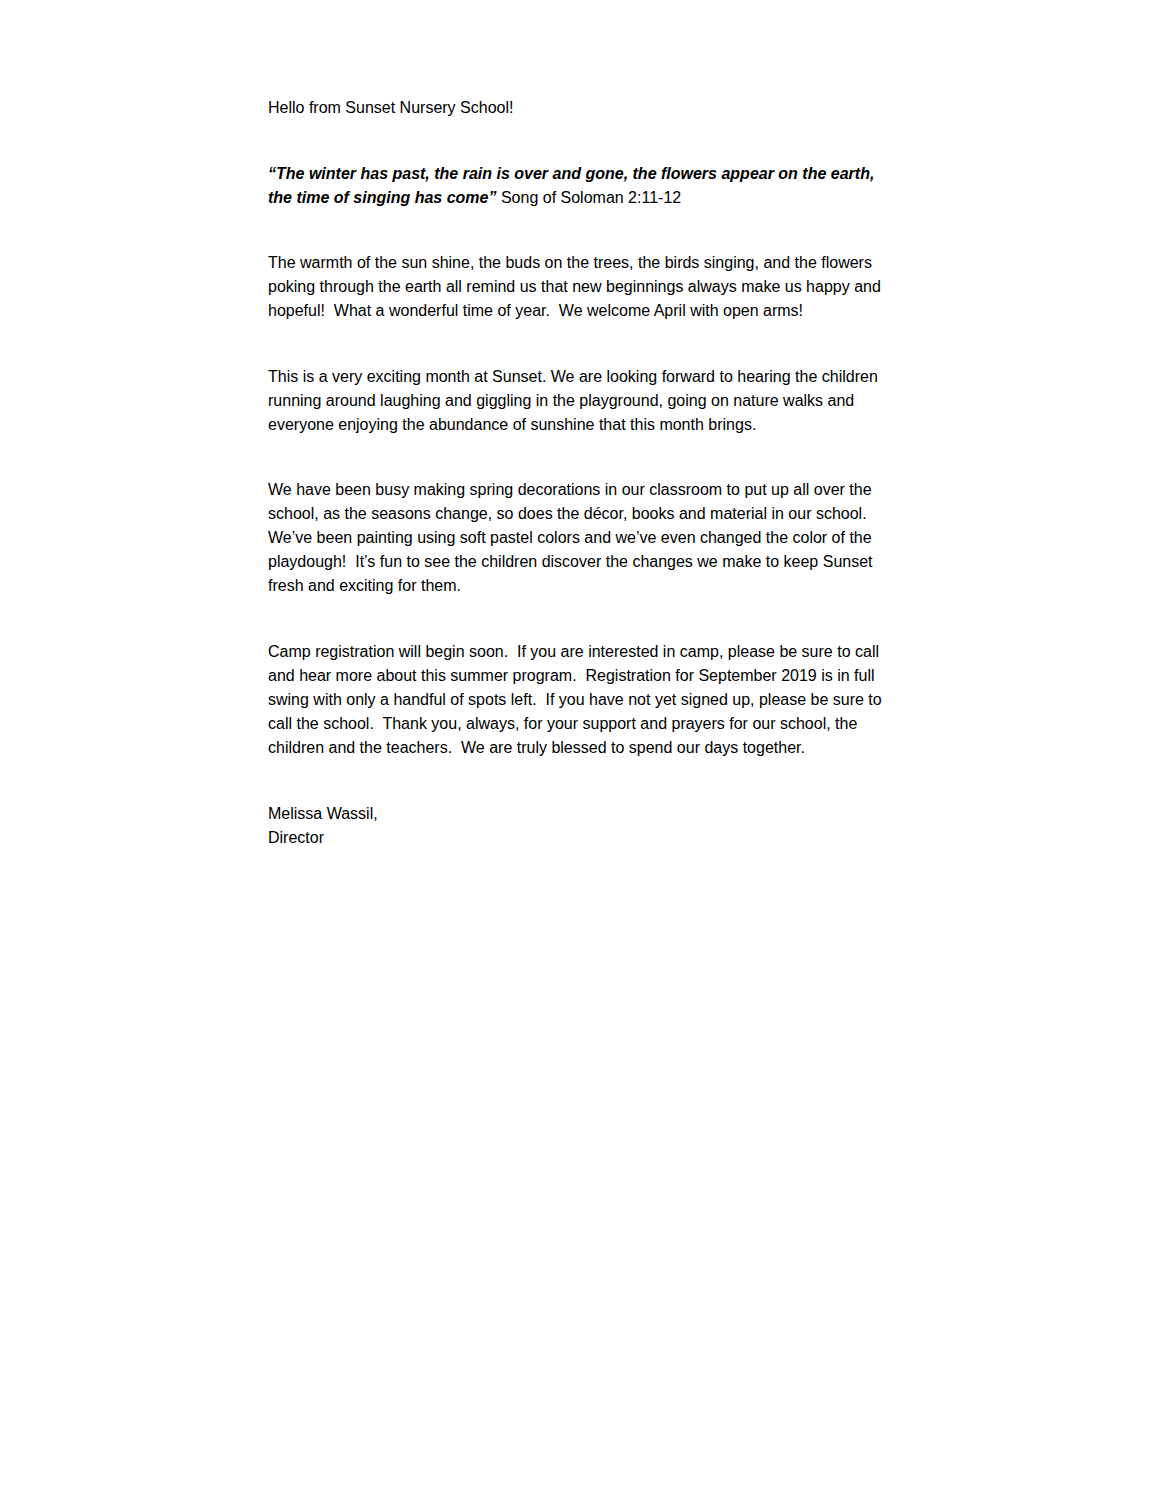Hello from Sunset Nursery School!
“The winter has past, the rain is over and gone, the flowers appear on the earth, the time of singing has come” Song of Soloman 2:11-12
The warmth of the sun shine, the buds on the trees, the birds singing, and the flowers poking through the earth all remind us that new beginnings always make us happy and hopeful! What a wonderful time of year. We welcome April with open arms!
This is a very exciting month at Sunset. We are looking forward to hearing the children running around laughing and giggling in the playground, going on nature walks and everyone enjoying the abundance of sunshine that this month brings.
We have been busy making spring decorations in our classroom to put up all over the school, as the seasons change, so does the décor, books and material in our school. We’ve been painting using soft pastel colors and we’ve even changed the color of the playdough! It’s fun to see the children discover the changes we make to keep Sunset fresh and exciting for them.
Camp registration will begin soon. If you are interested in camp, please be sure to call and hear more about this summer program. Registration for September 2019 is in full swing with only a handful of spots left. If you have not yet signed up, please be sure to call the school. Thank you, always, for your support and prayers for our school, the children and the teachers. We are truly blessed to spend our days together.
Melissa Wassil,
Director